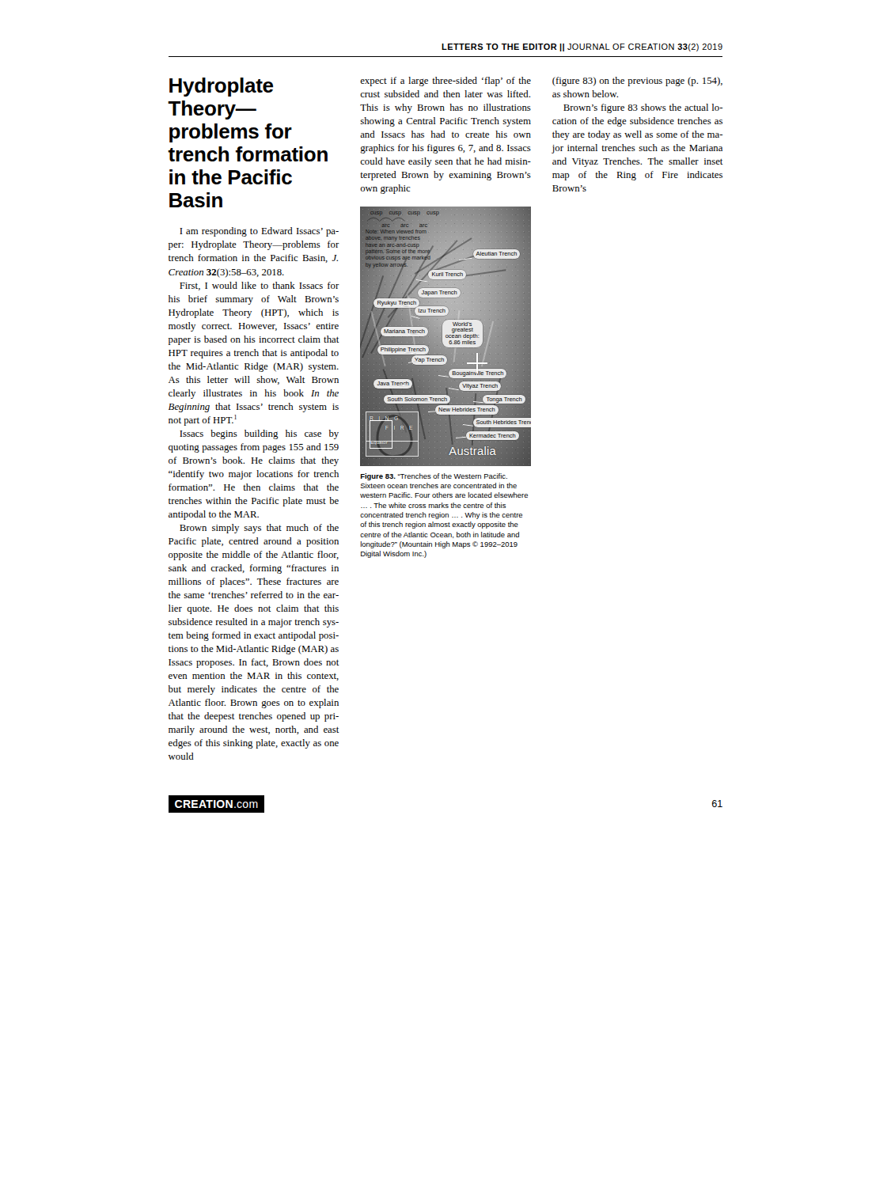LETTERS TO THE EDITOR||JOURNAL OF CREATION 33(2) 2019
Hydroplate Theory—problems for trench formation in the Pacific Basin
I am responding to Edward Issacs’ paper: Hydroplate Theory—problems for trench formation in the Pacific Basin, J. Creation 32(3):58–63, 2018.
First, I would like to thank Issacs for his brief summary of Walt Brown’s Hydroplate Theory (HPT), which is mostly correct. However, Issacs’ entire paper is based on his incorrect claim that HPT requires a trench that is antipodal to the Mid-Atlantic Ridge (MAR) system. As this letter will show, Walt Brown clearly illustrates in his book In the Beginning that Issacs’ trench system is not part of HPT.1
Issacs begins building his case by quoting passages from pages 155 and 159 of Brown’s book. He claims that they “identify two major locations for trench formation”. He then claims that the trenches within the Pacific plate must be antipodal to the MAR.
Brown simply says that much of the Pacific plate, centred around a position opposite the middle of the Atlantic floor, sank and cracked, forming “fractures in millions of places”. These fractures are the same ‘trenches’ referred to in the earlier quote. He does not claim that this subsidence resulted in a major trench system being formed in exact antipodal positions to the Mid-Atlantic Ridge (MAR) as Issacs proposes. In fact, Brown does not even mention the MAR in this context, but merely indicates the centre of the Atlantic floor. Brown goes on to explain that the deepest trenches opened up primarily around the west, north, and east edges of this sinking plate, exactly as one would
expect if a large three-sided ‘flap’ of the crust subsided and then later was lifted. This is why Brown has no illustrations showing a Central Pacific Trench system and Issacs has had to create his own graphics for his figures 6, 7, and 8. Issacs could have easily seen that he had misinterpreted Brown by examining Brown’s own graphic
cusp cusp cusp cusp
arc arc arc
Note: When viewed from above, many trenches have an arc-and-cusp pattern. Some of the more obvious cusps are marked by yellow arrows.
Aleutian Trench
Kuril Trench
Japan Trench
Ryukyu Trench
Izu Trench
World’s greatest ocean depth: 6.86 miles
Mariana Trench
Philippine Trench
Yap Trench
Bougainville Trench
Java Trench
Vityaz Trench
South Solomon Trench
Tonga Trench
New Hebrides Trench
South Hebrides Trench
Kermadec Trench
Australia
R I N G
F I R E
Equator
Figure 83. “Trenches of the Western Pacific. Sixteen ocean trenches are concentrated in the western Pacific. Four others are located elsewhere … . The white cross marks the centre of this concentrated trench region … . Why is the centre of this trench region almost exactly opposite the centre of the Atlantic Ocean, both in latitude and longitude?” (Mountain High Maps © 1992–2019 Digital Wisdom Inc.)
(figure 83) on the previous page (p. 154), as shown below.
Brown’s figure 83 shows the actual location of the edge subsidence trenches as they are today as well as some of the major internal trenches such as the Mariana and Vityaz Trenches. The smaller inset map of the Ring of Fire indicates Brown’s
CREATION.com
61